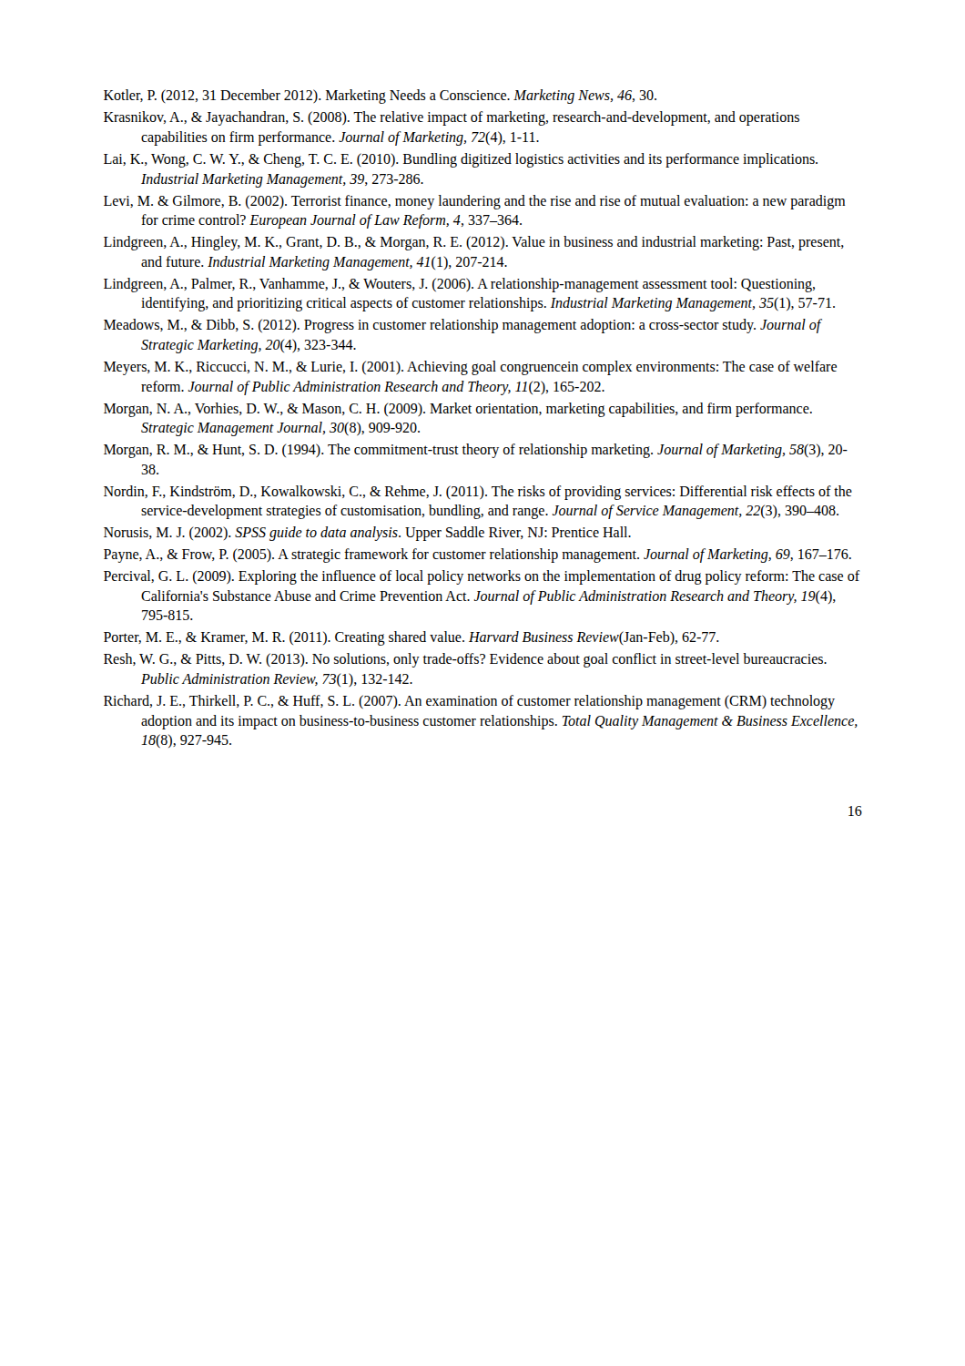Kotler, P. (2012, 31 December 2012). Marketing Needs a Conscience. Marketing News, 46, 30.
Krasnikov, A., & Jayachandran, S. (2008). The relative impact of marketing, research-and-development, and operations capabilities on firm performance. Journal of Marketing, 72(4), 1-11.
Lai, K., Wong, C. W. Y., & Cheng, T. C. E. (2010). Bundling digitized logistics activities and its performance implications. Industrial Marketing Management, 39, 273-286.
Levi, M. & Gilmore, B. (2002). Terrorist finance, money laundering and the rise and rise of mutual evaluation: a new paradigm for crime control? European Journal of Law Reform, 4, 337–364.
Lindgreen, A., Hingley, M. K., Grant, D. B., & Morgan, R. E. (2012). Value in business and industrial marketing: Past, present, and future. Industrial Marketing Management, 41(1), 207-214.
Lindgreen, A., Palmer, R., Vanhamme, J., & Wouters, J. (2006). A relationship-management assessment tool: Questioning, identifying, and prioritizing critical aspects of customer relationships. Industrial Marketing Management, 35(1), 57-71.
Meadows, M., & Dibb, S. (2012). Progress in customer relationship management adoption: a cross-sector study. Journal of Strategic Marketing, 20(4), 323-344.
Meyers, M. K., Riccucci, N. M., & Lurie, I. (2001). Achieving goal congruencein complex environments: The case of welfare reform. Journal of Public Administration Research and Theory, 11(2), 165-202.
Morgan, N. A., Vorhies, D. W., & Mason, C. H. (2009). Market orientation, marketing capabilities, and firm performance. Strategic Management Journal, 30(8), 909-920.
Morgan, R. M., & Hunt, S. D. (1994). The commitment-trust theory of relationship marketing. Journal of Marketing, 58(3), 20-38.
Nordin, F., Kindström, D., Kowalkowski, C., & Rehme, J. (2011). The risks of providing services: Differential risk effects of the service-development strategies of customisation, bundling, and range. Journal of Service Management, 22(3), 390–408.
Norusis, M. J. (2002). SPSS guide to data analysis. Upper Saddle River, NJ: Prentice Hall.
Payne, A., & Frow, P. (2005). A strategic framework for customer relationship management. Journal of Marketing, 69, 167–176.
Percival, G. L. (2009). Exploring the influence of local policy networks on the implementation of drug policy reform: The case of California's Substance Abuse and Crime Prevention Act. Journal of Public Administration Research and Theory, 19(4), 795-815.
Porter, M. E., & Kramer, M. R. (2011). Creating shared value. Harvard Business Review(Jan-Feb), 62-77.
Resh, W. G., & Pitts, D. W. (2013). No solutions, only trade-offs? Evidence about goal conflict in street-level bureaucracies. Public Administration Review, 73(1), 132-142.
Richard, J. E., Thirkell, P. C., & Huff, S. L. (2007). An examination of customer relationship management (CRM) technology adoption and its impact on business-to-business customer relationships. Total Quality Management & Business Excellence, 18(8), 927-945.
16